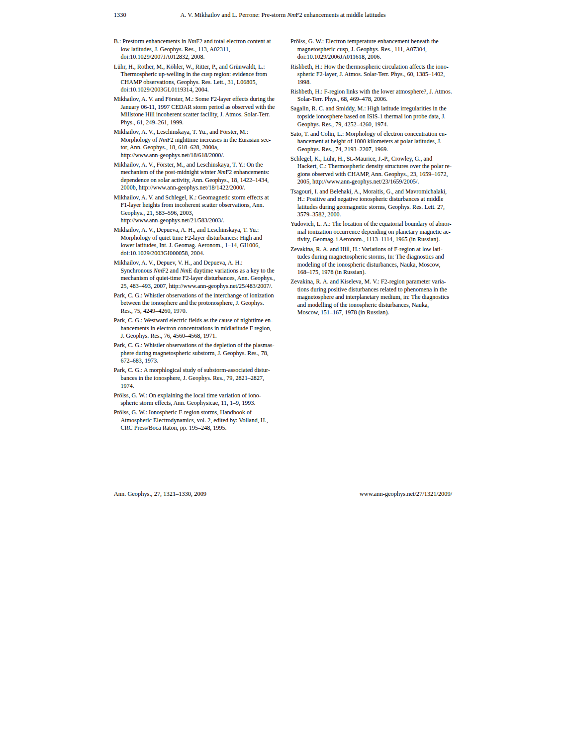1330
A. V. Mikhailov and L. Perrone: Pre-storm Nm F2 enhancements at middle latitudes
B.: Prestorm enhancements in Nm F2 and total electron content at low latitudes, J. Geophys. Res., 113, A02311, doi:10.1029/2007JA012832, 2008.
Lühr, H., Rother, M., Köhler, W., Ritter, P., and Grünwaldt, L.: Thermospheric up-welling in the cusp region: evidence from CHAMP observations, Geophys. Res. Lett., 31, L06805, doi:10.1029/2003GL0119314, 2004.
Mikhailov, A. V. and Förster, M.: Some F2-layer effects during the January 06-11, 1997 CEDAR storm period as observed with the Millstone Hill incoherent scatter facility, J. Atmos. Solar-Terr. Phys., 61, 249–261, 1999.
Mikhailov, A. V., Leschinskaya, T. Yu., and Förster, M.: Morphology of Nm F2 nighttime increases in the Eurasian sector, Ann. Geophys., 18, 618–628, 2000a,
http://www.ann-geophys.net/18/618/2000/.
Mikhailov, A. V., Förster, M., and Leschinskaya, T. Y.: On the mechanism of the post-midnight winter Nm F2 enhancements: dependence on solar activity, Ann. Geophys., 18, 1422–1434, 2000b, http://www.ann-geophys.net/18/1422/2000/.
Mikhailov, A. V. and Schlegel, K.: Geomagnetic storm effects at F1-layer heights from incoherent scatter observations, Ann. Geophys., 21, 583–596, 2003,
http://www.ann-geophys.net/21/583/2003/.
Mikhailov, A. V., Depueva, A. H., and Leschinskaya, T. Yu.: Morphology of quiet time F2-layer disturbances: High and lower latitudes, Int. J. Geomag. Aeronom., 1–14, GI1006, doi:10.1029/2003GI000058, 2004.
Mikhailov, A. V., Depuev, V. H., and Depueva, A. H.: Synchronous Nm F2 and Nm E daytime variations as a key to the mechanism of quiet-time F2-layer disturbances, Ann. Geophys., 25, 483–493, 2007, http://www.ann-geophys.net/25/483/2007/.
Park, C. G.: Whistler observations of the interchange of ionization between the ionosphere and the protonosphere, J. Geophys. Res., 75, 4249–4260, 1970.
Park, C. G.: Westward electric fields as the cause of nighttime enhancements in electron concentrations in midlatitude F region, J. Geophys. Res., 76, 4560–4568, 1971.
Park, C. G.: Whistler observations of the depletion of the plasmasphere during magnetospheric substorm, J. Geophys. Res., 78, 672–683, 1973.
Park, C. G.: A morphlogical study of substorm-associated disturbances in the ionosphere, J. Geophys. Res., 79, 2821–2827, 1974.
Prölss, G. W.: On explaining the local time variation of ionospheric storm effects, Ann. Geophysicae, 11, 1–9, 1993.
Prölss, G. W.: Ionospheric F-region storms, Handbook of Atmospheric Electrodynamics, vol. 2, edited by: Volland, H., CRC Press/Boca Raton, pp. 195–248, 1995.
Prölss, G. W.: Electron temperature enhancement beneath the magnetospheric cusp, J. Geophys. Res., 111, A07304, doi:10.1029/2006JA011618, 2006.
Rishbeth, H.: How the thermospheric circulation affects the ionospheric F2-layer, J. Atmos. Solar-Terr. Phys., 60, 1385–1402, 1998.
Rishbeth, H.: F-region links with the lower atmosphere?, J. Atmos. Solar-Terr. Phys., 68, 469–478, 2006.
Sagalin, R. C. and Smiddy, M.: High latitude irregularities in the topside ionosphere based on ISIS-1 thermal ion probe data, J. Geophys. Res., 79, 4252–4260, 1974.
Sato, T. and Colin, L.: Morphology of electron concentration enhancement at height of 1000 kilometers at polar latitudes, J. Geophys. Res., 74, 2193–2207, 1969.
Schlegel, K., Lühr, H., St.-Maurice, J.-P., Crowley, G., and Hackert, C.: Thermospheric density structures over the polar regions observed with CHAMP, Ann. Geophys., 23, 1659–1672, 2005, http://www.ann-geophys.net/23/1659/2005/.
Tsagouri, I. and Belehaki, A., Moraitis, G., and Mavromichalaki, H.: Positive and negative ionospheric disturbances at middle latitudes during geomagnetic storms, Geophys. Res. Lett. 27, 3579–3582, 2000.
Yudovich, L. A.: The location of the equatorial boundary of abnormal ionization occurrence depending on planetary magnetic activity, Geomag. i Aeronom., 1113–1114, 1965 (in Russian).
Zevakina, R. A. and Hill, H.: Variations of F-region at low latitudes during magnetospheric storms, In: The diagnostics and modeling of the ionospheric disturbances, Nauka, Moscow, 168–175, 1978 (in Russian).
Zevakina, R. A. and Kiseleva, M. V.: F2-region parameter variations during positive disturbances related to phenomena in the magnetosphere and interplanetary medium, in: The diagnostics and modelling of the ionospheric disturbances, Nauka, Moscow, 151–167, 1978 (in Russian).
Ann. Geophys., 27, 1321–1330, 2009
www.ann-geophys.net/27/1321/2009/